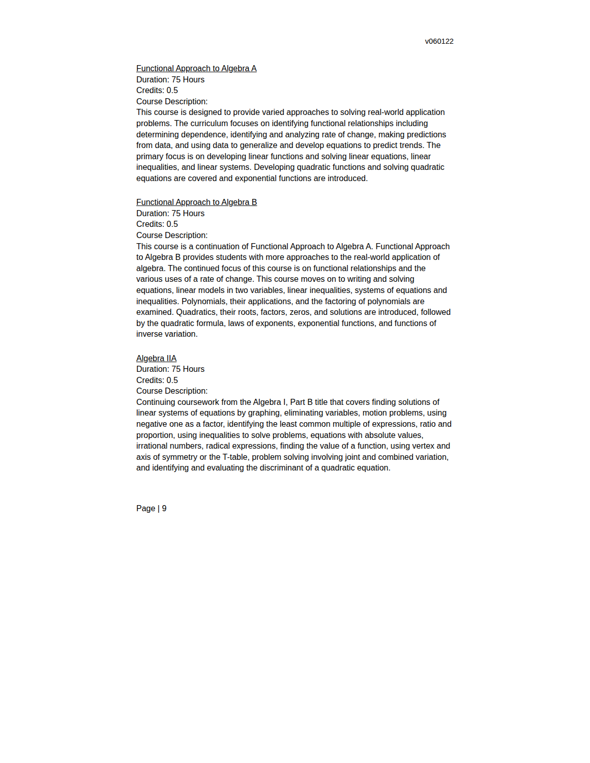v060122
Functional Approach to Algebra A
Duration: 75 Hours
Credits: 0.5
Course Description:
This course is designed to provide varied approaches to solving real-world application problems. The curriculum focuses on identifying functional relationships including determining dependence, identifying and analyzing rate of change, making predictions from data, and using data to generalize and develop equations to predict trends. The primary focus is on developing linear functions and solving linear equations, linear inequalities, and linear systems. Developing quadratic functions and solving quadratic equations are covered and exponential functions are introduced.
Functional Approach to Algebra B
Duration: 75 Hours
Credits: 0.5
Course Description:
This course is a continuation of Functional Approach to Algebra A. Functional Approach to Algebra B provides students with more approaches to the real-world application of algebra. The continued focus of this course is on functional relationships and the various uses of a rate of change. This course moves on to writing and solving equations, linear models in two variables, linear inequalities, systems of equations and inequalities. Polynomials, their applications, and the factoring of polynomials are examined. Quadratics, their roots, factors, zeros, and solutions are introduced, followed by the quadratic formula, laws of exponents, exponential functions, and functions of inverse variation.
Algebra IIA
Duration: 75 Hours
Credits: 0.5
Course Description:
Continuing coursework from the Algebra I, Part B title that covers finding solutions of linear systems of equations by graphing, eliminating variables, motion problems, using negative one as a factor, identifying the least common multiple of expressions, ratio and proportion, using inequalities to solve problems, equations with absolute values, irrational numbers, radical expressions, finding the value of a function, using vertex and axis of symmetry or the T-table, problem solving involving joint and combined variation, and identifying and evaluating the discriminant of a quadratic equation.
Page | 9